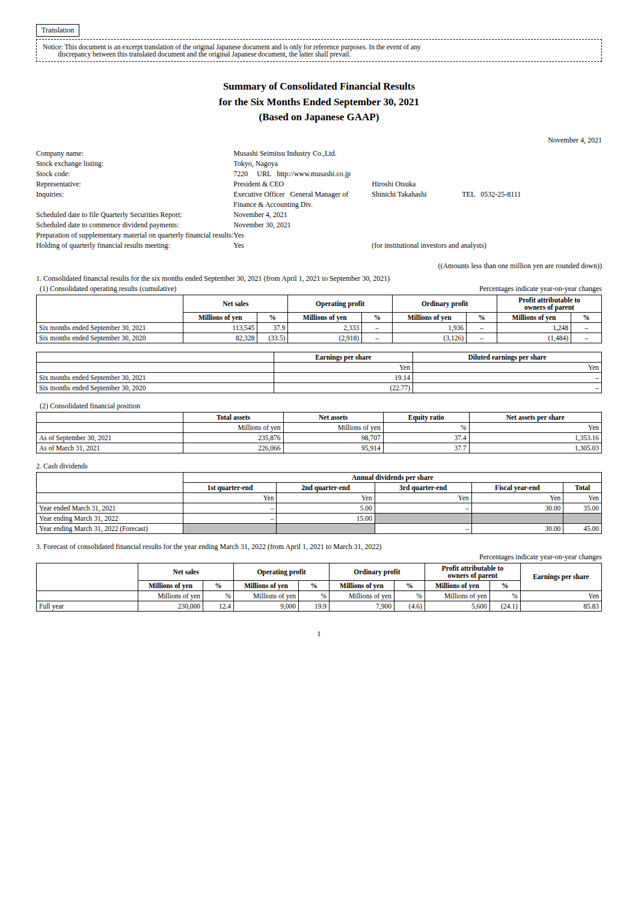Translation
Notice: This document is an excerpt translation of the original Japanese document and is only for reference purposes. In the event of any
discrepancy between this translated document and the original Japanese document, the latter shall prevail.
Summary of Consolidated Financial Results
for the Six Months Ended September 30, 2021
(Based on Japanese GAAP)
November 4, 2021
| Company name: | Musashi Seimitsu Industry Co.,Ltd. |
| Stock exchange listing: | Tokyo, Nagoya |
| Stock code: | 7220 URL http://www.musashi.co.jp |
| Representative: | President & CEO | Hiroshi Otsuka |
| Inquiries: | Executive Officer General Manager of | Shinichi Takahashi | TEL 0532-25-8111 |
| Finance & Accounting Div. |
| Scheduled date to file Quarterly Securities Report: | November 4, 2021 |
| Scheduled date to commence dividend payments: | November 30, 2021 |
| Preparation of supplementary material on quarterly financial results: | Yes |
| Holding of quarterly financial results meeting: | Yes | (for institutional investors and analysts) |
((Amounts less than one million yen are rounded down))
1. Consolidated financial results for the six months ended September 30, 2021 (from April 1, 2021 to September 30, 2021)
(1) Consolidated operating results (cumulative) Percentages indicate year-on-year changes
| | Net sales | Operating profit | Ordinary profit | Profit attributable to owners of parent |
| --- | --- | --- | --- | --- |
| Millions of yen | % | Millions of yen | % | Millions of yen | % | Millions of yen | % |
| Six months ended September 30, 2021 | 113,545 | 37.9 | 2,333 | – | 1,936 | – | 1,248 | – |
| Six months ended September 30, 2020 | 82,328 | (33.5) | (2,918) | – | (3,126) | – | (1,484) | – |
| | Earnings per share | Diluted earnings per share |
| --- | --- | --- |
| | Yen | Yen |
| Six months ended September 30, 2021 | 19.14 | – |
| Six months ended September 30, 2020 | (22.77) | – |
(2) Consolidated financial position
| | Total assets | Net assets | Equity ratio | Net assets per share |
| --- | --- | --- | --- | --- |
| | Millions of yen | Millions of yen | % | Yen |
| As of September 30, 2021 | 235,876 | 98,707 | 37.4 | 1,353.16 |
| As of March 31, 2021 | 226,066 | 95,914 | 37.7 | 1,305.03 |
2. Cash dividends
| | Annual dividends per share |
| --- | --- |
| 1st quarter-end | 2nd quarter-end | 3rd quarter-end | Fiscal year-end | Total |
| | Yen | Yen | Yen | Yen | Yen |
| Year ended March 31, 2021 | – | 5.00 | – | 30.00 | 35.00 |
| Year ending March 31, 2022 | – | 15.00 | | | |
| Year ending March 31, 2022 (Forecast) | | | – | 30.00 | 45.00 |
3. Forecast of consolidated financial results for the year ending March 31, 2022 (from April 1, 2021 to March 31, 2022)
Percentages indicate year-on-year changes
| | Net sales | Operating profit | Ordinary profit | Profit attributable to owners of parent | Earnings per share |
| --- | --- | --- | --- | --- | --- |
| Millions of yen | % | Millions of yen | % | Millions of yen | % | Millions of yen | % |
| | Millions of yen | % | Millions of yen | % | Millions of yen | % | Millions of yen | % | Yen |
| Full year | 230,000 | 12.4 | 9,000 | 19.9 | 7,900 | (4.6) | 5,600 | (24.1) | 85.83 |
1